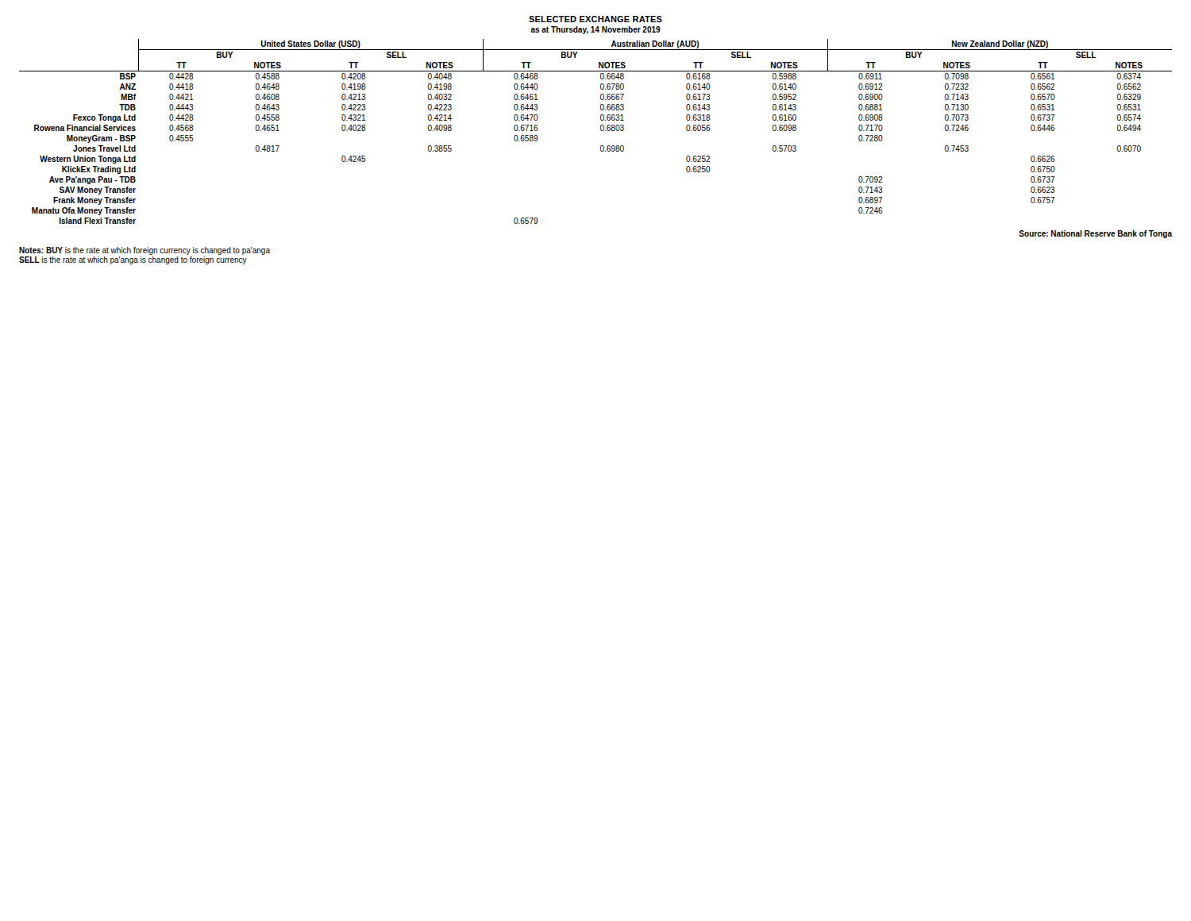SELECTED EXCHANGE RATES
as at Thursday, 14 November 2019
| | United States Dollar (USD) | Australian Dollar (AUD) | New Zealand Dollar (NZD) |
| --- | --- | --- | --- |
| | BUY | SELL | BUY | SELL | BUY | SELL |
| | TT | NOTES | TT | NOTES | TT | NOTES | TT | NOTES | TT | NOTES | TT | NOTES |
| BSP | 0.4428 | 0.4588 | 0.4208 | 0.4048 | 0.6468 | 0.6648 | 0.6168 | 0.5988 | 0.6911 | 0.7098 | 0.6561 | 0.6374 |
| ANZ | 0.4418 | 0.4648 | 0.4198 | 0.4198 | 0.6440 | 0.6780 | 0.6140 | 0.6140 | 0.6912 | 0.7232 | 0.6562 | 0.6562 |
| MBf | 0.4421 | 0.4608 | 0.4213 | 0.4032 | 0.6461 | 0.6667 | 0.6173 | 0.5952 | 0.6900 | 0.7143 | 0.6570 | 0.6329 |
| TDB | 0.4443 | 0.4643 | 0.4223 | 0.4223 | 0.6443 | 0.6683 | 0.6143 | 0.6143 | 0.6881 | 0.7130 | 0.6531 | 0.6531 |
| Fexco Tonga Ltd | 0.4428 | 0.4558 | 0.4321 | 0.4214 | 0.6470 | 0.6631 | 0.6318 | 0.6160 | 0.6908 | 0.7073 | 0.6737 | 0.6574 |
| Rowena Financial Services | 0.4568 | 0.4651 | 0.4028 | 0.4098 | 0.6716 | 0.6803 | 0.6056 | 0.6098 | 0.7170 | 0.7246 | 0.6446 | 0.6494 |
| MoneyGram - BSP | 0.4555 | | | | 0.6589 | | | | 0.7280 | | | |
| Jones Travel Ltd | | 0.4817 | | 0.3855 | | 0.6980 | | 0.5703 | | 0.7453 | | 0.6070 |
| Western Union Tonga Ltd | | | 0.4245 | | | | 0.6252 | | | | 0.6626 | |
| KlickEx Trading Ltd | | | | | | | 0.6250 | | | | 0.6750 | |
| Ave Pa'anga Pau - TDB | | | | | | | | | 0.7092 | | 0.6737 | |
| SAV Money Transfer | | | | | | | | | 0.7143 | | 0.6623 | |
| Frank Money Transfer | | | | | | | | | 0.6897 | | 0.6757 | |
| Manatu Ofa Money Transfer | | | | | | | | | 0.7246 | | | |
| Island Flexi Transfer | | | | | 0.6579 | | | | | | | |
Source: National Reserve Bank of Tonga
Notes: BUY is the rate at which foreign currency is changed to pa'anga
SELL is the rate at which pa'anga is changed to foreign currency